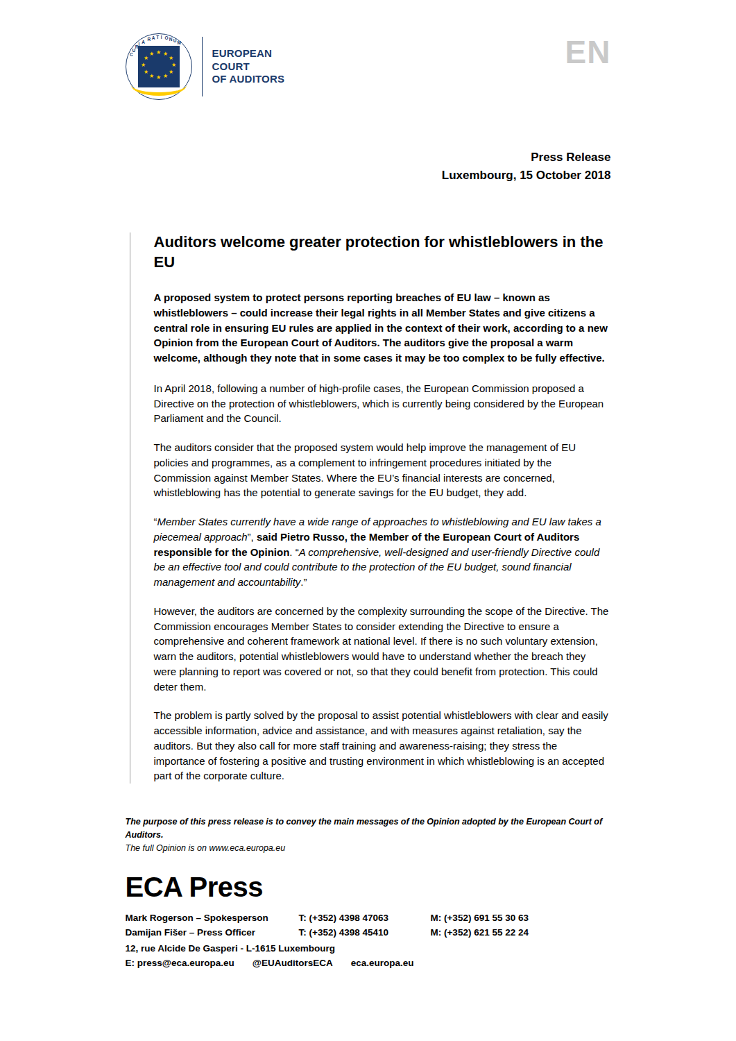C U R I A R A T I O N U M
★ ★ ★ ★ ★ ★ ★ ★ ★ ★ ★ ★
European
Court
of Auditors
EN
Press Release
Luxembourg, 15 October 2018
Auditors welcome greater protection for whistleblowers in the EU
A proposed system to protect persons reporting breaches of EU law – known as whistleblowers – could increase their legal rights in all Member States and give citizens a central role in ensuring EU rules are applied in the context of their work, according to a new Opinion from the European Court of Auditors. The auditors give the proposal a warm welcome, although they note that in some cases it may be too complex to be fully effective.
In April 2018, following a number of high-profile cases, the European Commission proposed a Directive on the protection of whistleblowers, which is currently being considered by the European Parliament and the Council.
The auditors consider that the proposed system would help improve the management of EU policies and programmes, as a complement to infringement procedures initiated by the Commission against Member States. Where the EU’s financial interests are concerned, whistleblowing has the potential to generate savings for the EU budget, they add.
“Member States currently have a wide range of approaches to whistleblowing and EU law takes a piecemeal approach”, said Pietro Russo, the Member of the European Court of Auditors responsible for the Opinion. “A comprehensive, well-designed and user-friendly Directive could be an effective tool and could contribute to the protection of the EU budget, sound financial management and accountability.”
However, the auditors are concerned by the complexity surrounding the scope of the Directive. The Commission encourages Member States to consider extending the Directive to ensure a comprehensive and coherent framework at national level. If there is no such voluntary extension, warn the auditors, potential whistleblowers would have to understand whether the breach they were planning to report was covered or not, so that they could benefit from protection. This could deter them.
The problem is partly solved by the proposal to assist potential whistleblowers with clear and easily accessible information, advice and assistance, and with measures against retaliation, say the auditors. But they also call for more staff training and awareness-raising; they stress the importance of fostering a positive and trusting environment in which whistleblowing is an accepted part of the corporate culture.
The purpose of this press release is to convey the main messages of the Opinion adopted by the European Court of Auditors.
The full Opinion is on www.eca.europa.eu
ECA Press
| Mark Rogerson – Spokesperson | T: (+352) 4398 47063 | M: (+352) 691 55 30 63 |
| Damijan Fišer – Press Officer | T: (+352) 4398 45410 | M: (+352) 621 55 22 24 |
12, rue Alcide De Gasperi - L-1615 Luxembourg
E: press@eca.europa.eu@EUAuditorsECA eca.europa.eu